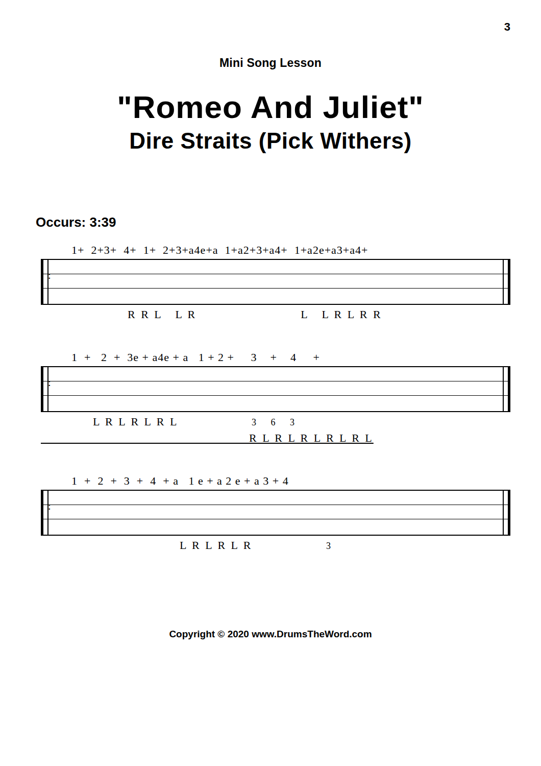3
Mini Song Lesson
"Romeo And Juliet"
Dire Straits (Pick Withers)
Occurs: 3:39
1+ 2+3+ 4+ 1+ 2+3+a4e+a 1+a2+3+a4+ 1+a2e+a3+a4+
:
R R L L R L L R L R R
1 + 2 + 3e + a4e + a 1 + 2 + 3 + 4 +
:
L R L R L R L 3 6 3
R L R L R L R L R L
1 + 2 + 3 + 4 + a 1 e + a 2 e + a 3 + 4
:
L R L R L R 3
Copyright © 2020 www.DrumsTheWord.com
Drum transcription excerpt for "Romeo And Juliet" by Dire Straits, drummer Pick Withers. Occurs at 3 minutes 39 seconds. Three systems of drum set notation with counting above the staff and hand sticking indications (R and L) below the staff, including triplet and sextuplet groupings and a crescendo on the final fill of the second system.